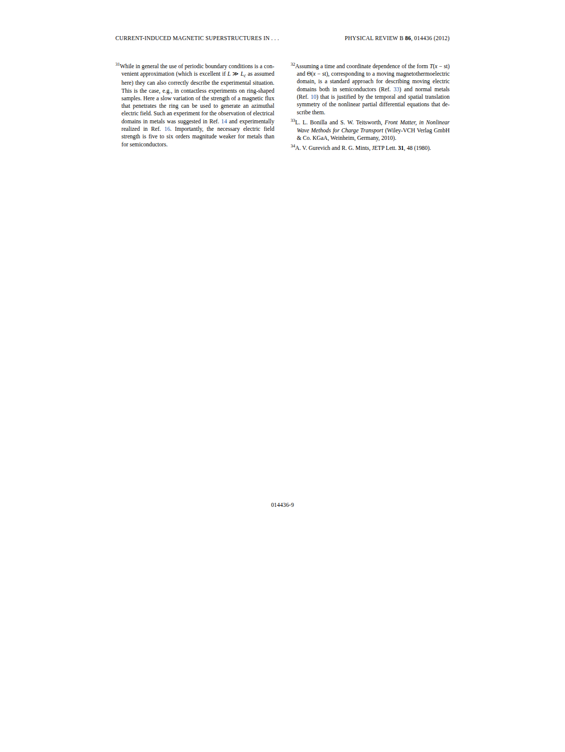Current-induced magnetic superstructures in . . .
Physical Review B 86, 014436 (2012)
31While in general the use of periodic boundary conditions is a convenient approximation (which is excellent if L ≫ Lc as assumed here) they can also correctly describe the experimental situation. This is the case, e.g., in contactless experiments on ring-shaped samples. Here a slow variation of the strength of a magnetic flux that penetrates the ring can be used to generate an azimuthal electric field. Such an experiment for the observation of electrical domains in metals was suggested in Ref. 14 and experimentally realized in Ref. 16. Importantly, the necessary electric field strength is five to six orders magnitude weaker for metals than for semiconductors.
32Assuming a time and coordinate dependence of the form T(x − st) and Θ(x − st), corresponding to a moving magnetothermoelectric domain, is a standard approach for describing moving electric domains both in semiconductors (Ref. 33) and normal metals (Ref. 10) that is justified by the temporal and spatial translation symmetry of the nonlinear partial differential equations that describe them.
33L. L. Bonilla and S. W. Teitsworth, Front Matter, in Nonlinear Wave Methods for Charge Transport (Wiley-VCH Verlag GmbH & Co. KGaA, Weinheim, Germany, 2010).
34A. V. Gurevich and R. G. Mints, JETP Lett. 31, 48 (1980).
014436-9